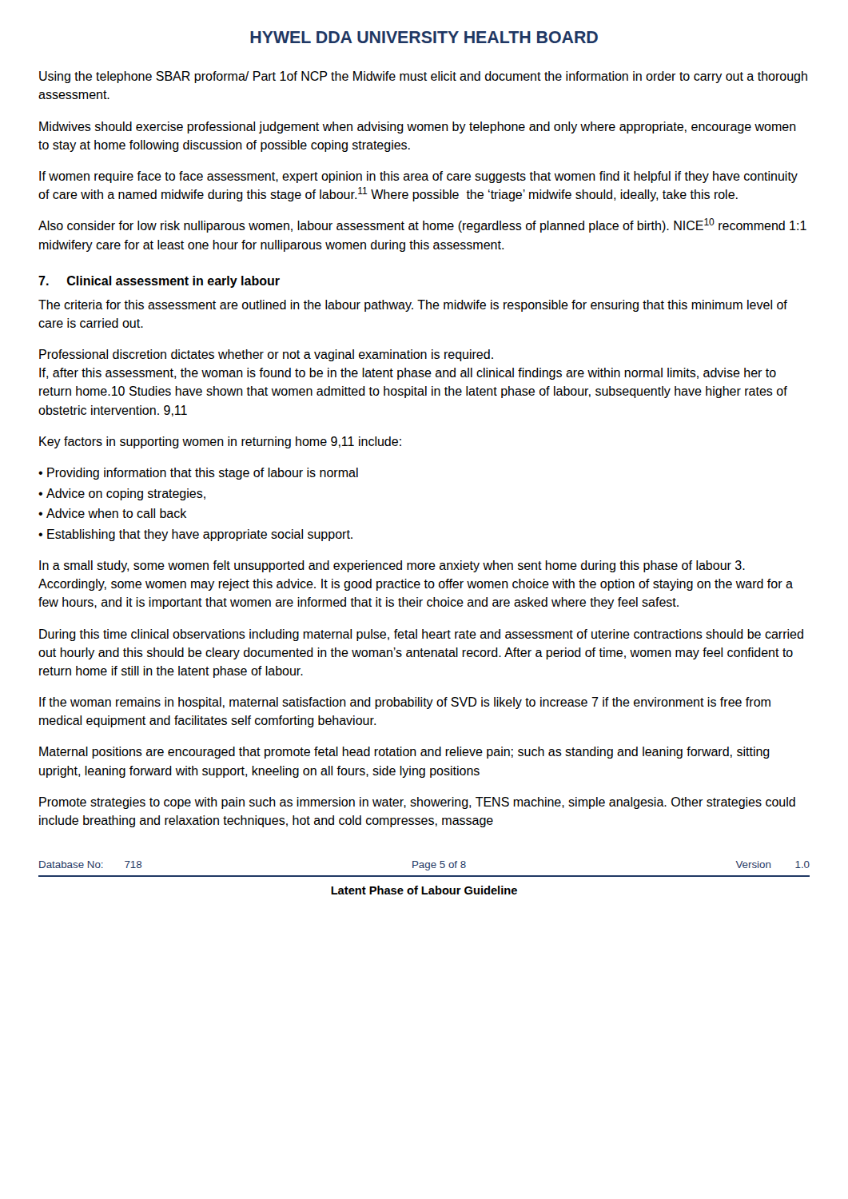HYWEL DDA UNIVERSITY HEALTH BOARD
Using the telephone SBAR proforma/ Part 1of NCP the Midwife must elicit and document the information in order to carry out a thorough assessment.
Midwives should exercise professional judgement when advising women by telephone and only where appropriate, encourage women to stay at home following discussion of possible coping strategies.
If women require face to face assessment, expert opinion in this area of care suggests that women find it helpful if they have continuity of care with a named midwife during this stage of labour.11 Where possible the ‘triage’ midwife should, ideally, take this role.
Also consider for low risk nulliparous women, labour assessment at home (regardless of planned place of birth). NICE10 recommend 1:1 midwifery care for at least one hour for nulliparous women during this assessment.
7. Clinical assessment in early labour
The criteria for this assessment are outlined in the labour pathway. The midwife is responsible for ensuring that this minimum level of care is carried out.
Professional discretion dictates whether or not a vaginal examination is required.
If, after this assessment, the woman is found to be in the latent phase and all clinical findings are within normal limits, advise her to return home.10 Studies have shown that women admitted to hospital in the latent phase of labour, subsequently have higher rates of obstetric intervention. 9,11
Key factors in supporting women in returning home 9,11 include:
Providing information that this stage of labour is normal
Advice on coping strategies,
Advice when to call back
Establishing that they have appropriate social support.
In a small study, some women felt unsupported and experienced more anxiety when sent home during this phase of labour 3. Accordingly, some women may reject this advice. It is good practice to offer women choice with the option of staying on the ward for a few hours, and it is important that women are informed that it is their choice and are asked where they feel safest.
During this time clinical observations including maternal pulse, fetal heart rate and assessment of uterine contractions should be carried out hourly and this should be cleary documented in the woman’s antenatal record. After a period of time, women may feel confident to return home if still in the latent phase of labour.
If the woman remains in hospital, maternal satisfaction and probability of SVD is likely to increase 7 if the environment is free from medical equipment and facilitates self comforting behaviour.
Maternal positions are encouraged that promote fetal head rotation and relieve pain; such as standing and leaning forward, sitting upright, leaning forward with support, kneeling on all fours, side lying positions
Promote strategies to cope with pain such as immersion in water, showering, TENS machine, simple analgesia. Other strategies could include breathing and relaxation techniques, hot and cold compresses, massage
Database No: 718 Page 5 of 8 Version 1.0
Latent Phase of Labour Guideline